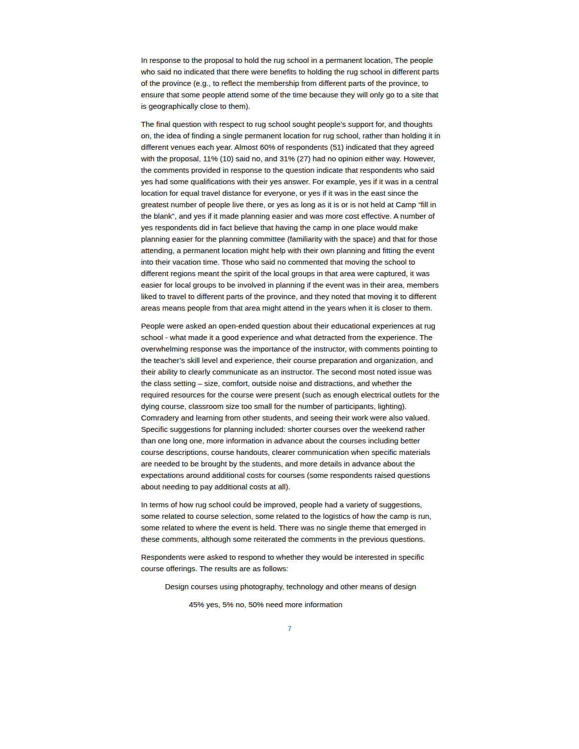In response to the proposal to hold the rug school in a permanent location, The people who said no indicated that there were benefits to holding the rug school in different parts of the province (e.g., to reflect the membership from different parts of the province, to ensure that some people attend some of the time because they will only go to a site that is geographically close to them).
The final question with respect to rug school sought people’s support for, and thoughts on, the idea of finding a single permanent location for rug school, rather than holding it in different venues each year. Almost 60% of respondents (51) indicated that they agreed with the proposal, 11% (10) said no, and 31% (27) had no opinion either way. However, the comments provided in response to the question indicate that respondents who said yes had some qualifications with their yes answer. For example, yes if it was in a central location for equal travel distance for everyone, or yes if it was in the east since the greatest number of people live there, or yes as long as it is or is not held at Camp “fill in the blank”, and yes if it made planning easier and was more cost effective. A number of yes respondents did in fact believe that having the camp in one place would make planning easier for the planning committee (familiarity with the space) and that for those attending, a permanent location might help with their own planning and fitting the event into their vacation time. Those who said no commented that moving the school to different regions meant the spirit of the local groups in that area were captured, it was easier for local groups to be involved in planning if the event was in their area, members liked to travel to different parts of the province, and they noted that moving it to different areas means people from that area might attend in the years when it is closer to them.
People were asked an open-ended question about their educational experiences at rug school - what made it a good experience and what detracted from the experience. The overwhelming response was the importance of the instructor, with comments pointing to the teacher’s skill level and experience, their course preparation and organization, and their ability to clearly communicate as an instructor. The second most noted issue was the class setting – size, comfort, outside noise and distractions, and whether the required resources for the course were present (such as enough electrical outlets for the dying course, classroom size too small for the number of participants, lighting). Comradery and learning from other students, and seeing their work were also valued. Specific suggestions for planning included: shorter courses over the weekend rather than one long one, more information in advance about the courses including better course descriptions, course handouts, clearer communication when specific materials are needed to be brought by the students, and more details in advance about the expectations around additional costs for courses (some respondents raised questions about needing to pay additional costs at all).
In terms of how rug school could be improved, people had a variety of suggestions, some related to course selection, some related to the logistics of how the camp is run, some related to where the event is held. There was no single theme that emerged in these comments, although some reiterated the comments in the previous questions.
Respondents were asked to respond to whether they would be interested in specific course offerings. The results are as follows:
Design courses using photography, technology and other means of design
45% yes, 5% no, 50% need more information
7